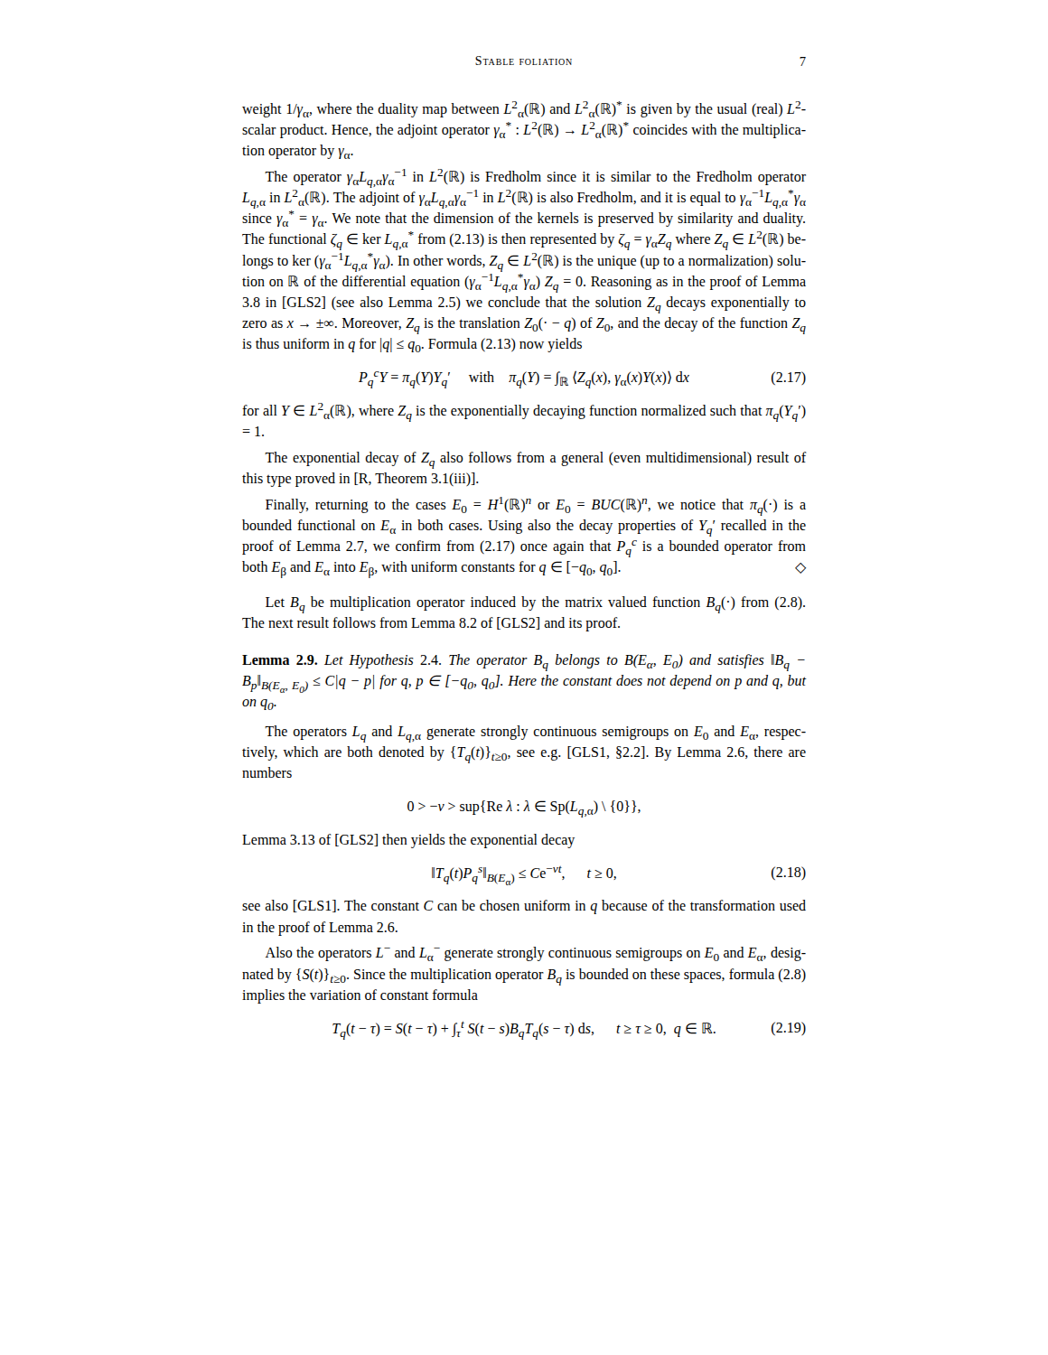Stable foliation 7
weight 1/γα, where the duality map between L2α(ℝ) and L2α(ℝ)* is given by the usual (real) L2-scalar product. Hence, the adjoint operator γα* : L2(ℝ) → L2α(ℝ)* coincides with the multiplication operator by γα.
The operator γαLq,αγα−1 in L2(ℝ) is Fredholm since it is similar to the Fredholm operator Lq,α in L2α(ℝ). The adjoint of γαLq,αγα−1 in L2(ℝ) is also Fredholm, and it is equal to γα−1Lq,α*γα since γα* = γα. We note that the dimension of the kernels is preserved by similarity and duality. The functional ζq ∈ ker Lq,α* from (2.13) is then represented by ζq = γαZq where Zq ∈ L2(ℝ) belongs to ker (γα−1Lq,α*γα). In other words, Zq ∈ L2(ℝ) is the unique (up to a normalization) solution on ℝ of the differential equation (γα−1Lq,α*γα) Zq = 0. Reasoning as in the proof of Lemma 3.8 in [GLS2] (see also Lemma 2.5) we conclude that the solution Zq decays exponentially to zero as x → ±∞. Moreover, Zq is the translation Z0(· − q) of Z0, and the decay of the function Zq is thus uniform in q for |q| ≤ q0. Formula (2.13) now yields
PqcY = πq(Y)Yq′ with πq(Y) = ∫ℝ ⟨Zq(x), γα(x)Y(x)⟩ dx (2.17)
for all Y ∈ L2α(ℝ), where Zq is the exponentially decaying function normalized such that πq(Yq′) = 1.
The exponential decay of Zq also follows from a general (even multidimensional) result of this type proved in [R, Theorem 3.1(iii)].
Finally, returning to the cases E0 = H1(ℝ)n or E0 = BUC(ℝ)n, we notice that πq(·) is a bounded functional on Eα in both cases. Using also the decay properties of Yq′ recalled in the proof of Lemma 2.7, we confirm from (2.17) once again that Pqc is a bounded operator from both Eβ and Eα into Eβ, with uniform constants for q ∈ [−q0, q0]. ◇
Let Bq be multiplication operator induced by the matrix valued function Bq(·) from (2.8). The next result follows from Lemma 8.2 of [GLS2] and its proof.
Lemma 2.9. Let Hypothesis 2.4. The operator Bq belongs to B(Eα, E0) and satisfies ‖Bq − Bp‖B(Eα, E0) ≤ C|q − p| for q, p ∈ [−q0, q0]. Here the constant does not depend on p and q, but on q0.
The operators Lq and Lq,α generate strongly continuous semigroups on E0 and Eα, respectively, which are both denoted by {Tq(t)}t≥0, see e.g. [GLS1, §2.2]. By Lemma 2.6, there are numbers
0 > −ν > sup{Re λ : λ ∈ Sp(Lq,α) \ {0}},
Lemma 3.13 of [GLS2] then yields the exponential decay
‖Tq(t)Pqs‖B(Eα) ≤ Ce−νt, t ≥ 0, (2.18)
see also [GLS1]. The constant C can be chosen uniform in q because of the transformation used in the proof of Lemma 2.6.
Also the operators L− and Lα− generate strongly continuous semigroups on E0 and Eα, designated by {S(t)}t≥0. Since the multiplication operator Bq is bounded on these spaces, formula (2.8) implies the variation of constant formula
Tq(t − τ) = S(t − τ) + ∫τt S(t − s)BqTq(s − τ) ds, t ≥ τ ≥ 0, q ∈ ℝ. (2.19)